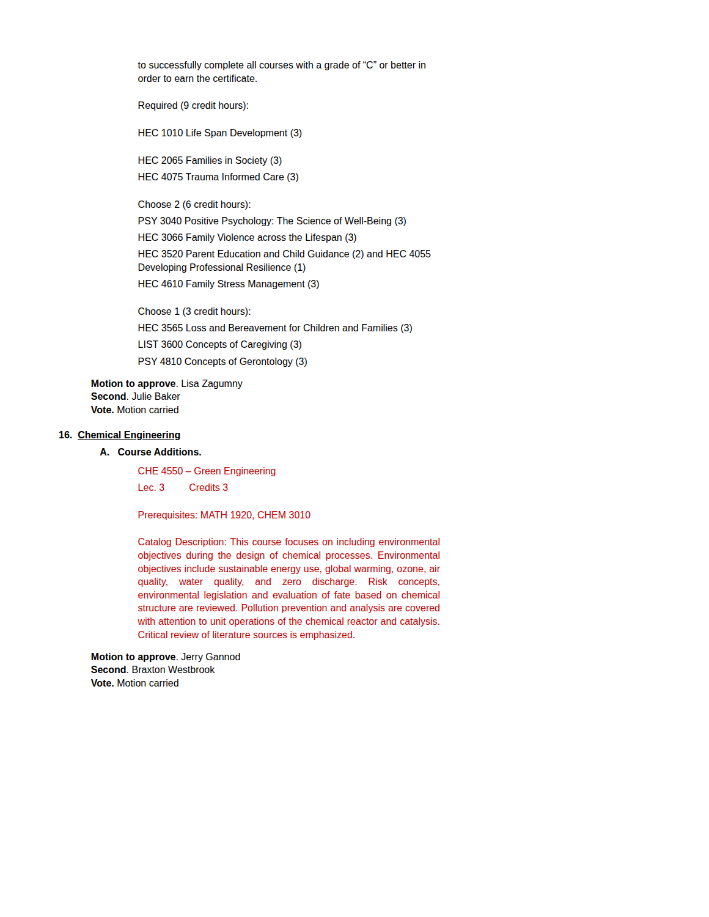to successfully complete all courses with a grade of “C” or better in order to earn the certificate.
Required (9 credit hours):
HEC 1010 Life Span Development (3)
HEC 2065 Families in Society (3)
HEC 4075 Trauma Informed Care (3)
Choose 2 (6 credit hours):
PSY 3040 Positive Psychology: The Science of Well-Being (3)
HEC 3066 Family Violence across the Lifespan (3)
HEC 3520 Parent Education and Child Guidance (2) and HEC 4055 Developing Professional Resilience (1)
HEC 4610 Family Stress Management (3)
Choose 1 (3 credit hours):
HEC 3565 Loss and Bereavement for Children and Families (3)
LIST 3600 Concepts of Caregiving (3)
PSY 4810 Concepts of Gerontology (3)
Motion to approve. Lisa Zagumny
Second. Julie Baker
Vote. Motion carried
16. Chemical Engineering
A. Course Additions.
CHE 4550 – Green Engineering
Lec. 3 Credits 3
Prerequisites: MATH 1920, CHEM 3010
Catalog Description: This course focuses on including environmental objectives during the design of chemical processes. Environmental objectives include sustainable energy use, global warming, ozone, air quality, water quality, and zero discharge. Risk concepts, environmental legislation and evaluation of fate based on chemical structure are reviewed. Pollution prevention and analysis are covered with attention to unit operations of the chemical reactor and catalysis. Critical review of literature sources is emphasized.
Motion to approve. Jerry Gannod
Second. Braxton Westbrook
Vote. Motion carried